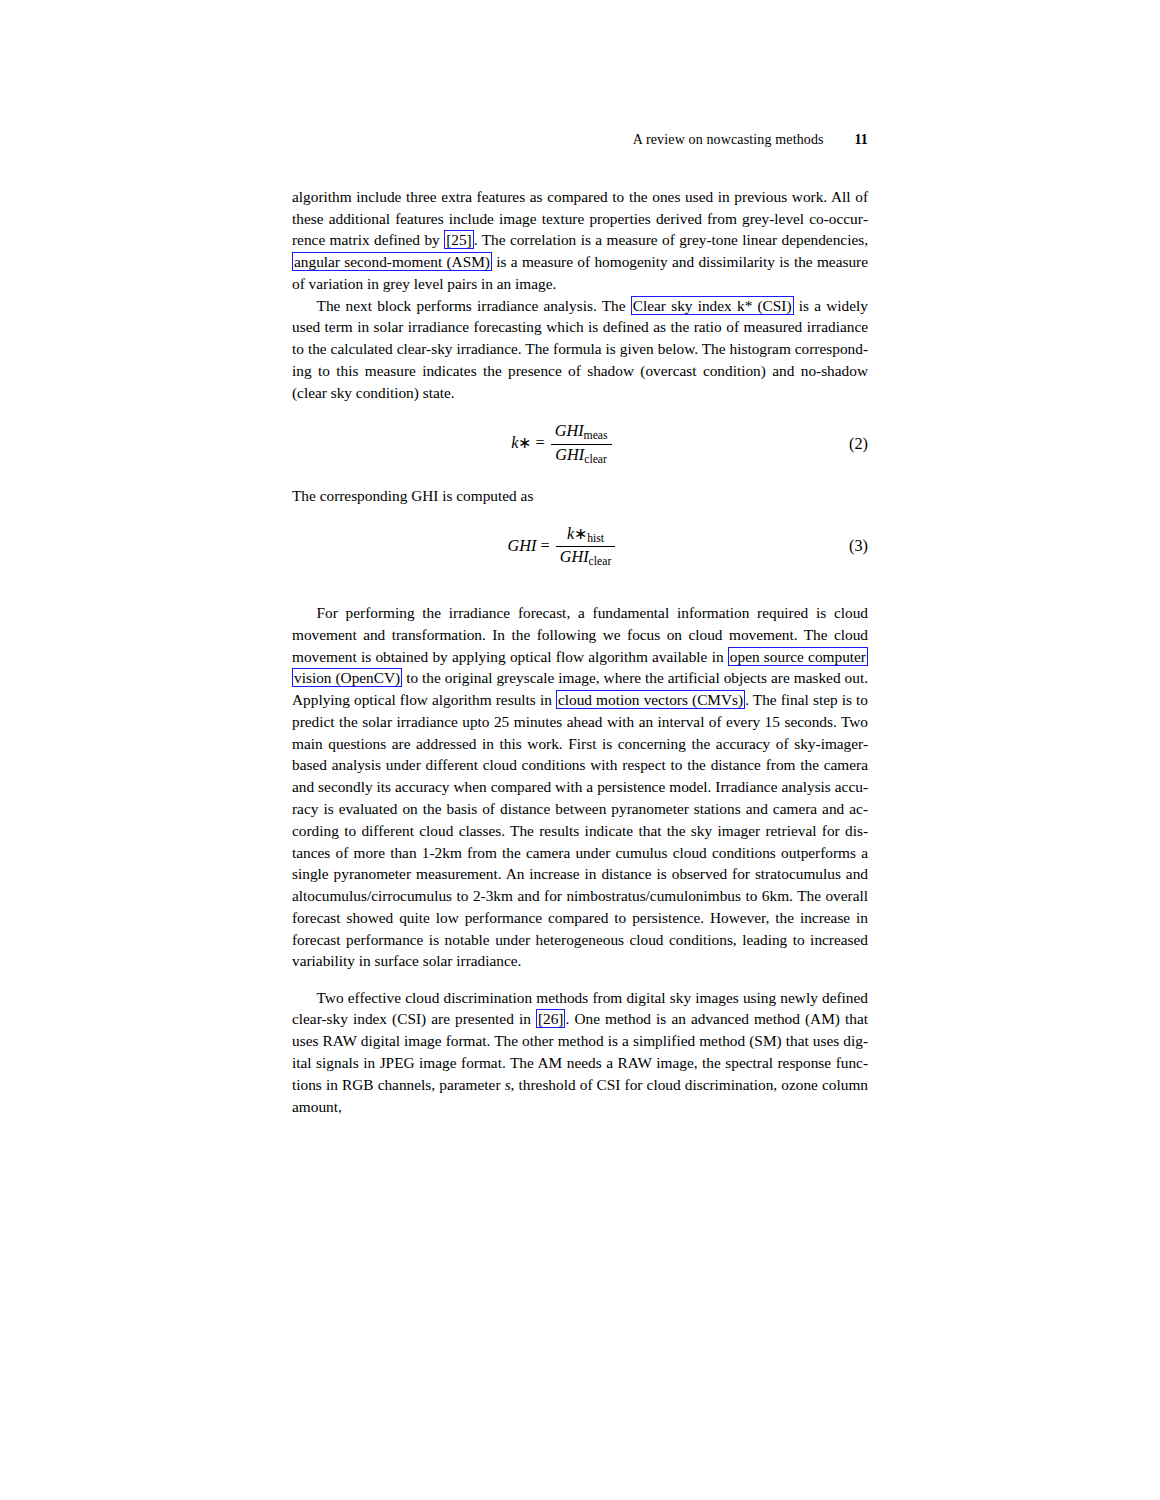A review on nowcasting methods 11
algorithm include three extra features as compared to the ones used in previous work. All of these additional features include image texture properties derived from grey-level co-occurrence matrix defined by [25]. The correlation is a measure of grey-tone linear dependencies, angular second-moment (ASM) is a measure of homogenity and dissimilarity is the measure of variation in grey level pairs in an image.
The next block performs irradiance analysis. The Clear sky index k* (CSI) is a widely used term in solar irradiance forecasting which is defined as the ratio of measured irradiance to the calculated clear-sky irradiance. The formula is given below. The histogram corresponding to this measure indicates the presence of shadow (overcast condition) and no-shadow (clear sky condition) state.
k∗ = GHImeas GHIclear
(2)
The corresponding GHI is computed as
GHI = k∗hist GHIclear
(3)
For performing the irradiance forecast, a fundamental information required is cloud movement and transformation. In the following we focus on cloud movement. The cloud movement is obtained by applying optical flow algorithm available in open source computer vision (OpenCV) to the original greyscale image, where the artificial objects are masked out. Applying optical flow algorithm results in cloud motion vectors (CMVs). The final step is to predict the solar irradiance upto 25 minutes ahead with an interval of every 15 seconds. Two main questions are addressed in this work. First is concerning the accuracy of sky-imager-based analysis under different cloud conditions with respect to the distance from the camera and secondly its accuracy when compared with a persistence model. Irradiance analysis accuracy is evaluated on the basis of distance between pyranometer stations and camera and according to different cloud classes. The results indicate that the sky imager retrieval for distances of more than 1-2km from the camera under cumulus cloud conditions outperforms a single pyranometer measurement. An increase in distance is observed for stratocumulus and altocumulus/cirrocumulus to 2-3km and for nimbostratus/cumulonimbus to 6km. The overall forecast showed quite low performance compared to persistence. However, the increase in forecast performance is notable under heterogeneous cloud conditions, leading to increased variability in surface solar irradiance.
Two effective cloud discrimination methods from digital sky images using newly defined clear-sky index (CSI) are presented in [26]. One method is an advanced method (AM) that uses RAW digital image format. The other method is a simplified method (SM) that uses digital signals in JPEG image format. The AM needs a RAW image, the spectral response functions in RGB channels, parameter s, threshold of CSI for cloud discrimination, ozone column amount,